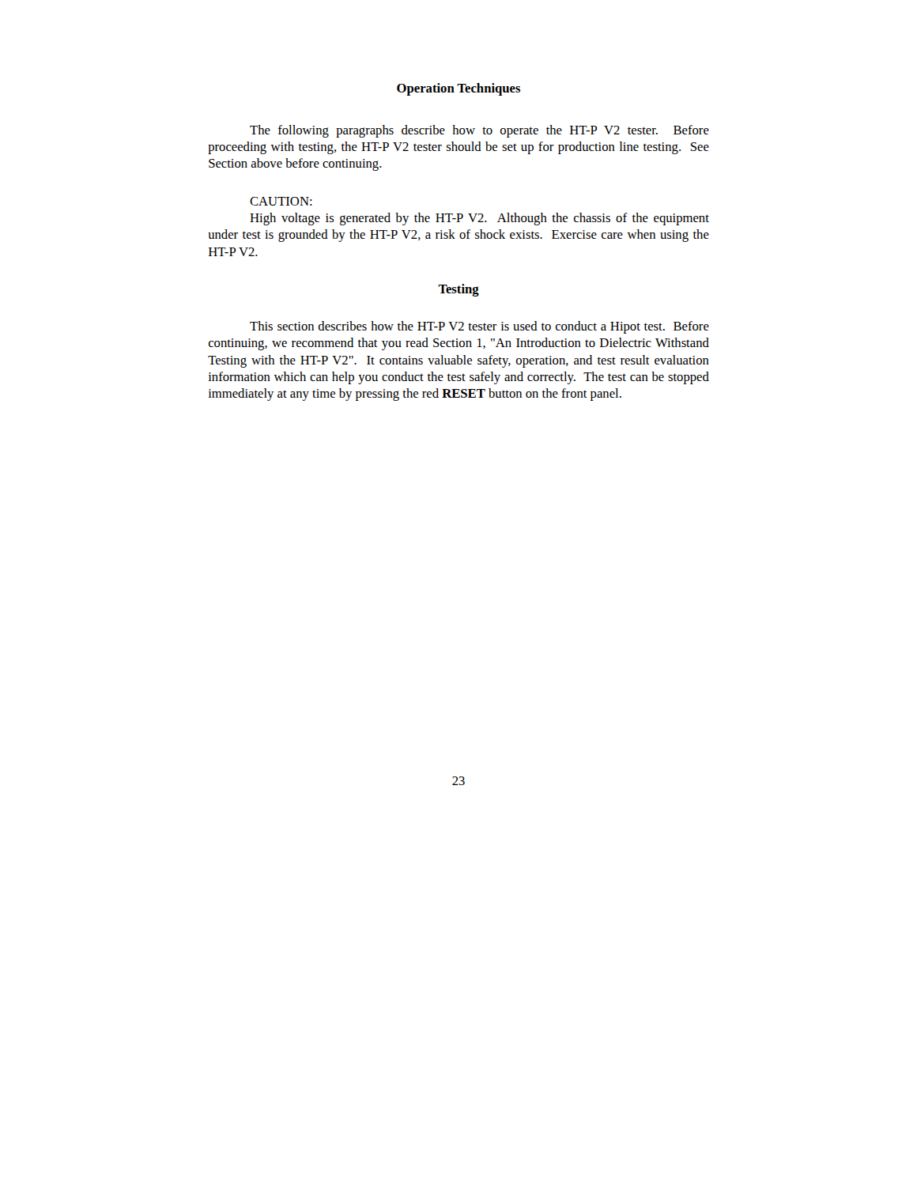Operation Techniques
The following paragraphs describe how to operate the HT-P V2 tester. Before proceeding with testing, the HT-P V2 tester should be set up for production line testing. See Section above before continuing.
CAUTION:
High voltage is generated by the HT-P V2. Although the chassis of the equipment under test is grounded by the HT-P V2, a risk of shock exists. Exercise care when using the HT-P V2.
Testing
This section describes how the HT-P V2 tester is used to conduct a Hipot test. Before continuing, we recommend that you read Section 1, "An Introduction to Dielectric Withstand Testing with the HT-P V2". It contains valuable safety, operation, and test result evaluation information which can help you conduct the test safely and correctly. The test can be stopped immediately at any time by pressing the red RESET button on the front panel.
23